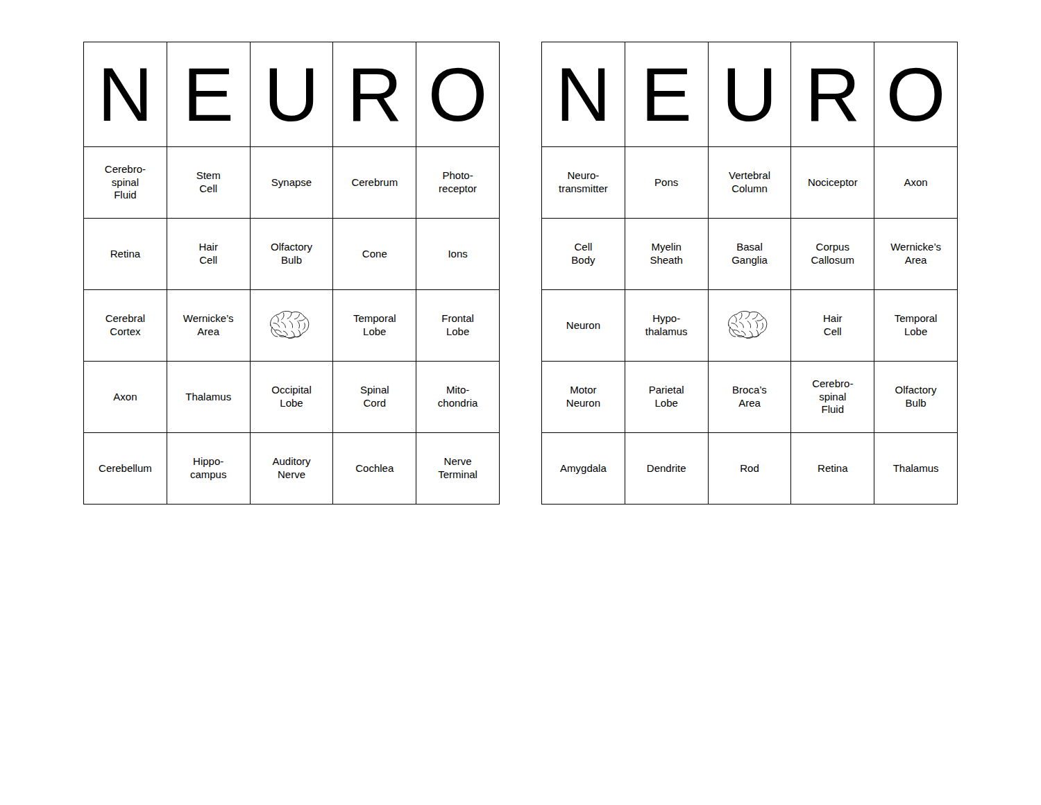| N | E | U | R | O |
| Cerebro- spinal Fluid | Stem Cell | Synapse | Cerebrum | Photo- receptor |
| Retina | Hair Cell | Olfactory Bulb | Cone | Ions |
| Cerebral Cortex | Wernicke’s Area | | Temporal Lobe | Frontal Lobe |
| Axon | Thalamus | Occipital Lobe | Spinal Cord | Mito- chondria |
| Cerebellum | Hippo- campus | Auditory Nerve | Cochlea | Nerve Terminal |
| N | E | U | R | O |
| Neuro- transmitter | Pons | Vertebral Column | Nociceptor | Axon |
| Cell Body | Myelin Sheath | Basal Ganglia | Corpus Callosum | Wernicke’s Area |
| Neuron | Hypo- thalamus | | Hair Cell | Temporal Lobe |
| Motor Neuron | Parietal Lobe | Broca’s Area | Cerebro- spinal Fluid | Olfactory Bulb |
| Amygdala | Dendrite | Rod | Retina | Thalamus |